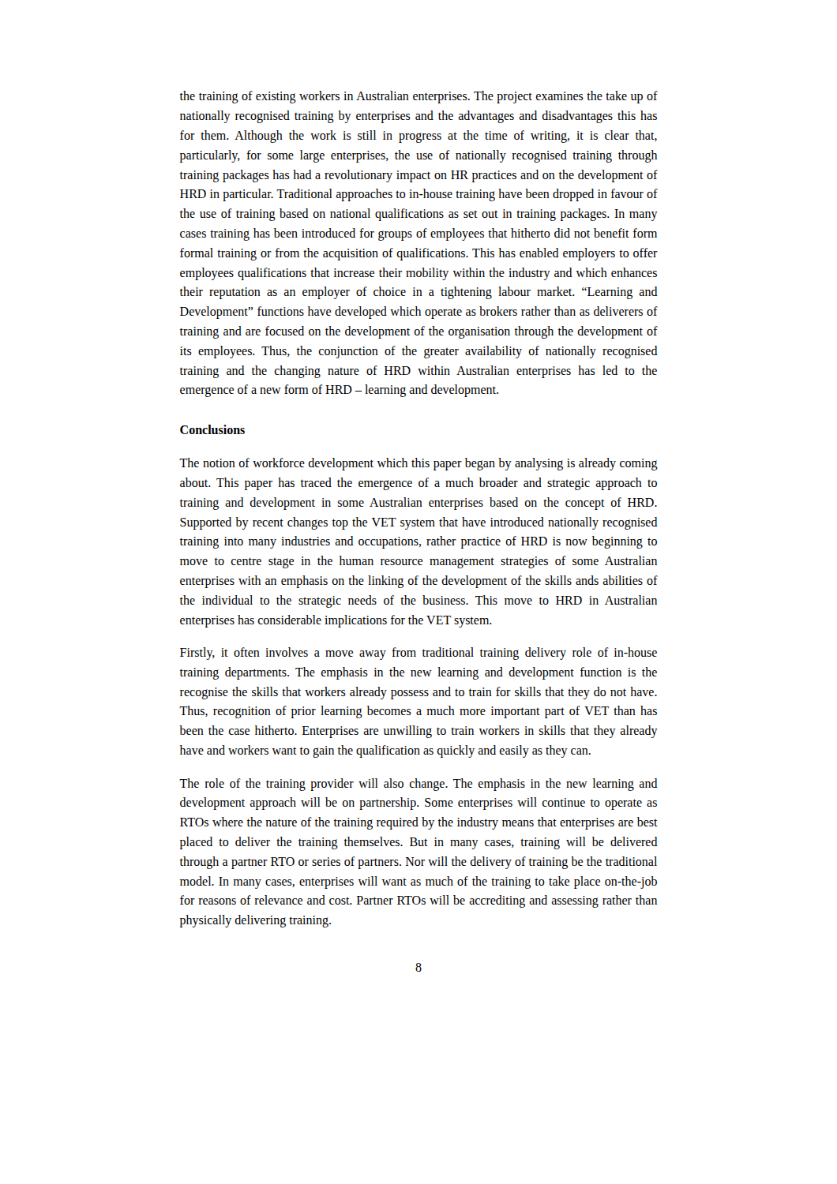the training of existing workers in Australian enterprises. The project examines the take up of nationally recognised training by enterprises and the advantages and disadvantages this has for them. Although the work is still in progress at the time of writing, it is clear that, particularly, for some large enterprises, the use of nationally recognised training through training packages has had a revolutionary impact on HR practices and on the development of HRD in particular. Traditional approaches to in-house training have been dropped in favour of the use of training based on national qualifications as set out in training packages. In many cases training has been introduced for groups of employees that hitherto did not benefit form formal training or from the acquisition of qualifications. This has enabled employers to offer employees qualifications that increase their mobility within the industry and which enhances their reputation as an employer of choice in a tightening labour market. “Learning and Development” functions have developed which operate as brokers rather than as deliverers of training and are focused on the development of the organisation through the development of its employees. Thus, the conjunction of the greater availability of nationally recognised training and the changing nature of HRD within Australian enterprises has led to the emergence of a new form of HRD – learning and development.
Conclusions
The notion of workforce development which this paper began by analysing is already coming about. This paper has traced the emergence of a much broader and strategic approach to training and development in some Australian enterprises based on the concept of HRD. Supported by recent changes top the VET system that have introduced nationally recognised training into many industries and occupations, rather practice of HRD is now beginning to move to centre stage in the human resource management strategies of some Australian enterprises with an emphasis on the linking of the development of the skills ands abilities of the individual to the strategic needs of the business. This move to HRD in Australian enterprises has considerable implications for the VET system.
Firstly, it often involves a move away from traditional training delivery role of in-house training departments. The emphasis in the new learning and development function is the recognise the skills that workers already possess and to train for skills that they do not have. Thus, recognition of prior learning becomes a much more important part of VET than has been the case hitherto. Enterprises are unwilling to train workers in skills that they already have and workers want to gain the qualification as quickly and easily as they can.
The role of the training provider will also change. The emphasis in the new learning and development approach will be on partnership. Some enterprises will continue to operate as RTOs where the nature of the training required by the industry means that enterprises are best placed to deliver the training themselves. But in many cases, training will be delivered through a partner RTO or series of partners. Nor will the delivery of training be the traditional model. In many cases, enterprises will want as much of the training to take place on-the-job for reasons of relevance and cost. Partner RTOs will be accrediting and assessing rather than physically delivering training.
8